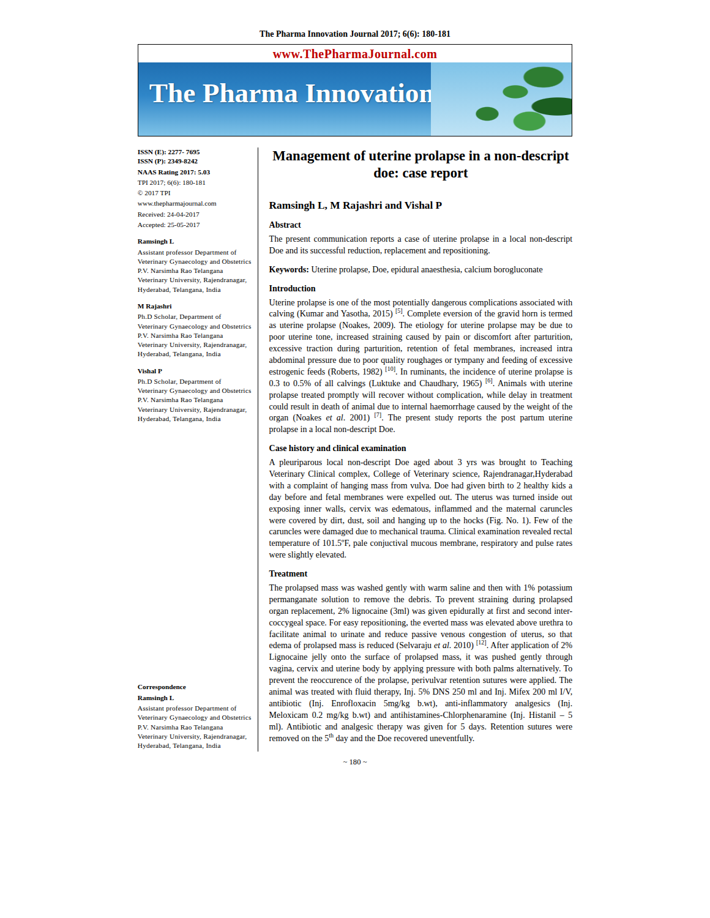The Pharma Innovation Journal 2017; 6(6): 180-181
www.ThePharmaJournal.com
The Pharma Innovation
ISSN (E): 2277- 7695
ISSN (P): 2349-8242
NAAS Rating 2017: 5.03
TPI 2017; 6(6): 180-181
© 2017 TPI
www.thepharmajournal.com
Received: 24-04-2017
Accepted: 25-05-2017
Ramsingh L
Assistant professor Department of Veterinary Gynaecology and Obstetrics P.V. Narsimha Rao Telangana Veterinary University, Rajendranagar, Hyderabad, Telangana, India
M Rajashri
Ph.D Scholar, Department of Veterinary Gynaecology and Obstetrics P.V. Narsimha Rao Telangana Veterinary University, Rajendranagar, Hyderabad, Telangana, India
Vishal P
Ph.D Scholar, Department of Veterinary Gynaecology and Obstetrics P.V. Narsimha Rao Telangana Veterinary University, Rajendranagar, Hyderabad, Telangana, India
Correspondence
Ramsingh L
Assistant professor Department of Veterinary Gynaecology and Obstetrics P.V. Narsimha Rao Telangana Veterinary University, Rajendranagar, Hyderabad, Telangana, India
Management of uterine prolapse in a non-descript doe: case report
Ramsingh L, M Rajashri and Vishal P
Abstract
The present communication reports a case of uterine prolapse in a local non-descript Doe and its successful reduction, replacement and repositioning.
Keywords: Uterine prolapse, Doe, epidural anaesthesia, calcium borogluconate
Introduction
Uterine prolapse is one of the most potentially dangerous complications associated with calving (Kumar and Yasotha, 2015) [5]. Complete eversion of the gravid horn is termed as uterine prolapse (Noakes, 2009). The etiology for uterine prolapse may be due to poor uterine tone, increased straining caused by pain or discomfort after parturition, excessive traction during parturition, retention of fetal membranes, increased intra abdominal pressure due to poor quality roughages or tympany and feeding of excessive estrogenic feeds (Roberts, 1982) [10]. In ruminants, the incidence of uterine prolapse is 0.3 to 0.5% of all calvings (Luktuke and Chaudhary, 1965) [6]. Animals with uterine prolapse treated promptly will recover without complication, while delay in treatment could result in death of animal due to internal haemorrhage caused by the weight of the organ (Noakes et al. 2001) [7]. The present study reports the post partum uterine prolapse in a local non-descript Doe.
Case history and clinical examination
A pleuriparous local non-descript Doe aged about 3 yrs was brought to Teaching Veterinary Clinical complex, College of Veterinary science, Rajendranagar,Hyderabad with a complaint of hanging mass from vulva. Doe had given birth to 2 healthy kids a day before and fetal membranes were expelled out. The uterus was turned inside out exposing inner walls, cervix was edematous, inflammed and the maternal caruncles were covered by dirt, dust, soil and hanging up to the hocks (Fig. No. 1). Few of the caruncles were damaged due to mechanical trauma. Clinical examination revealed rectal temperature of 101.5ºF, pale conjuctival mucous membrane, respiratory and pulse rates were slightly elevated.
Treatment
The prolapsed mass was washed gently with warm saline and then with 1% potassium permanganate solution to remove the debris. To prevent straining during prolapsed organ replacement, 2% lignocaine (3ml) was given epidurally at first and second inter-coccygeal space. For easy repositioning, the everted mass was elevated above urethra to facilitate animal to urinate and reduce passive venous congestion of uterus, so that edema of prolapsed mass is reduced (Selvaraju et al. 2010) [12]. After application of 2% Lignocaine jelly onto the surface of prolapsed mass, it was pushed gently through vagina, cervix and uterine body by applying pressure with both palms alternatively. To prevent the reoccurence of the prolapse, perivulvar retention sutures were applied. The animal was treated with fluid therapy, Inj. 5% DNS 250 ml and Inj. Mifex 200 ml I/V, antibiotic (Inj. Enrofloxacin 5mg/kg b.wt), anti-inflammatory analgesics (Inj. Meloxicam 0.2 mg/kg b.wt) and antihistamines-Chlorphenaramine (Inj. Histanil – 5 ml). Antibiotic and analgesic therapy was given for 5 days. Retention sutures were removed on the 5th day and the Doe recovered uneventfully.
~ 180 ~